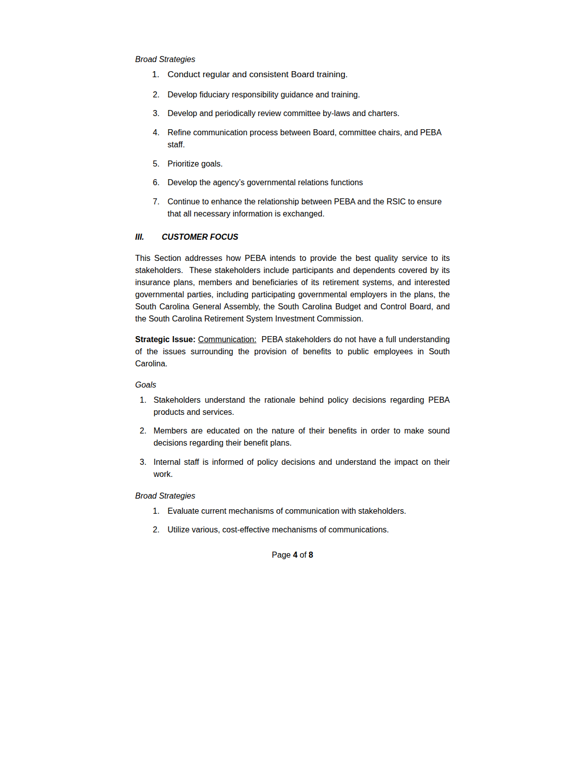Broad Strategies
Conduct regular and consistent Board training.
Develop fiduciary responsibility guidance and training.
Develop and periodically review committee by-laws and charters.
Refine communication process between Board, committee chairs, and PEBA staff.
Prioritize goals.
Develop the agency’s governmental relations functions
Continue to enhance the relationship between PEBA and the RSIC to ensure that all necessary information is exchanged.
III. CUSTOMER FOCUS
This Section addresses how PEBA intends to provide the best quality service to its stakeholders. These stakeholders include participants and dependents covered by its insurance plans, members and beneficiaries of its retirement systems, and interested governmental parties, including participating governmental employers in the plans, the South Carolina General Assembly, the South Carolina Budget and Control Board, and the South Carolina Retirement System Investment Commission.
Strategic Issue: Communication: PEBA stakeholders do not have a full understanding of the issues surrounding the provision of benefits to public employees in South Carolina.
Goals
Stakeholders understand the rationale behind policy decisions regarding PEBA products and services.
Members are educated on the nature of their benefits in order to make sound decisions regarding their benefit plans.
Internal staff is informed of policy decisions and understand the impact on their work.
Broad Strategies
Evaluate current mechanisms of communication with stakeholders.
Utilize various, cost-effective mechanisms of communications.
Page 4 of 8